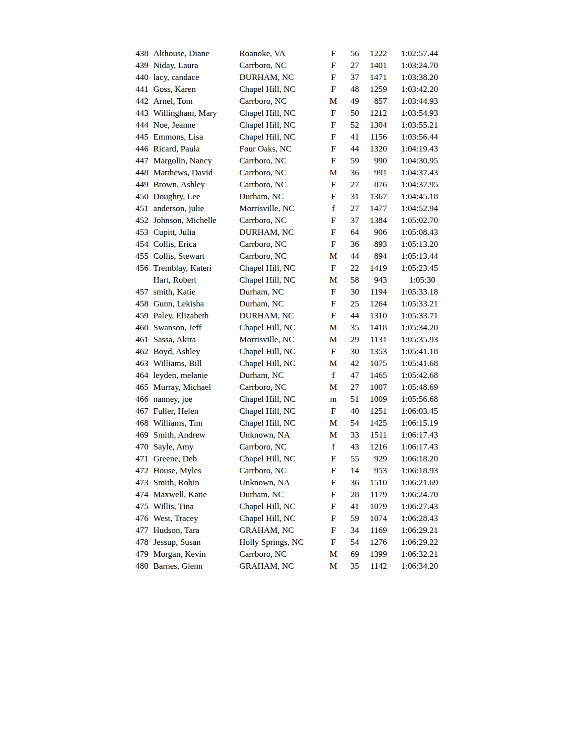| 438 | Althouse, Diane | Roanoke, VA | F | 56 | 1222 | 1:02:57.44 |
| 439 | Niday, Laura | Carrboro, NC | F | 27 | 1401 | 1:03:24.70 |
| 440 | lacy, candace | DURHAM, NC | F | 37 | 1471 | 1:03:38.20 |
| 441 | Goss, Karen | Chapel Hill, NC | F | 48 | 1259 | 1:03:42.20 |
| 442 | Arnel, Tom | Carrboro, NC | M | 49 | 857 | 1:03:44.93 |
| 443 | Willingham, Mary | Chapel Hill, NC | F | 50 | 1212 | 1:03:54.93 |
| 444 | Noe, Jeanne | Chapel Hill, NC | F | 52 | 1304 | 1:03:55.21 |
| 445 | Emmons, Lisa | Chapel Hill, NC | F | 41 | 1156 | 1:03:56.44 |
| 446 | Ricard, Paula | Four Oaks, NC | F | 44 | 1320 | 1:04:19.43 |
| 447 | Margolin, Nancy | Carrboro, NC | F | 59 | 990 | 1:04:30.95 |
| 448 | Matthews, David | Carrboro, NC | M | 36 | 991 | 1:04:37.43 |
| 449 | Brown, Ashley | Carrboro, NC | F | 27 | 876 | 1:04:37.95 |
| 450 | Doughty, Lee | Durham, NC | F | 31 | 1367 | 1:04:45.18 |
| 451 | anderson, julie | Morrisville, NC | f | 27 | 1477 | 1:04:52.94 |
| 452 | Johnson, Michelle | Carrboro, NC | F | 37 | 1384 | 1:05:02.70 |
| 453 | Cupitt, Julia | DURHAM, NC | F | 64 | 906 | 1:05:08.43 |
| 454 | Collis, Erica | Carrboro, NC | F | 36 | 893 | 1:05:13.20 |
| 455 | Collis, Stewart | Carrboro, NC | M | 44 | 894 | 1:05:13.44 |
| 456 | Tremblay, Kateri | Chapel Hill, NC | F | 22 | 1419 | 1:05:23.45 |
| | Hart, Robert | Chapel Hill, NC | M | 58 | 943 | 1:05:30 |
| 457 | smith, Katie | Durham, NC | F | 30 | 1194 | 1:05:33.18 |
| 458 | Gunn, Lekisha | Durham, NC | F | 25 | 1264 | 1:05:33.21 |
| 459 | Paley, Elizabeth | DURHAM, NC | F | 44 | 1310 | 1:05:33.71 |
| 460 | Swanson, Jeff | Chapel Hill, NC | M | 35 | 1418 | 1:05:34.20 |
| 461 | Sassa, Akira | Morrisville, NC | M | 29 | 1131 | 1:05:35.93 |
| 462 | Boyd, Ashley | Chapel Hill, NC | F | 30 | 1353 | 1:05:41.18 |
| 463 | Williams, Bill | Chapel Hill, NC | M | 42 | 1075 | 1:05:41.68 |
| 464 | leyden, melanie | Durham, NC | f | 47 | 1465 | 1:05:42.68 |
| 465 | Murray, Michael | Carrboro, NC | M | 27 | 1007 | 1:05:48.69 |
| 466 | nanney, joe | Chapel Hill, NC | m | 51 | 1009 | 1:05:56.68 |
| 467 | Fuller, Helen | Chapel Hill, NC | F | 40 | 1251 | 1:06:03.45 |
| 468 | Williams, Tim | Chapel Hill, NC | M | 54 | 1425 | 1:06:15.19 |
| 469 | Smith, Andrew | Unknown, NA | M | 33 | 1511 | 1:06:17.43 |
| 470 | Sayle, Amy | Carrboro, NC | f | 43 | 1216 | 1:06:17.43 |
| 471 | Greene, Deb | Chapel Hill, NC | F | 55 | 929 | 1:06:18.20 |
| 472 | House, Myles | Carrboro, NC | F | 14 | 953 | 1:06:18.93 |
| 473 | Smith, Robin | Unknown, NA | F | 36 | 1510 | 1:06:21.69 |
| 474 | Maxwell, Katie | Durham, NC | F | 28 | 1179 | 1:06:24.70 |
| 475 | Willis, Tina | Chapel Hill, NC | F | 41 | 1079 | 1:06:27.43 |
| 476 | West, Tracey | Chapel Hill, NC | F | 59 | 1074 | 1:06:28.43 |
| 477 | Hudson, Tara | GRAHAM, NC | F | 34 | 1169 | 1:06:29.21 |
| 478 | Jessup, Susan | Holly Springs, NC | F | 54 | 1276 | 1:06:29.22 |
| 479 | Morgan, Kevin | Carrboro, NC | M | 69 | 1399 | 1:06:32.21 |
| 480 | Barnes, Glenn | GRAHAM, NC | M | 35 | 1142 | 1:06:34.20 |